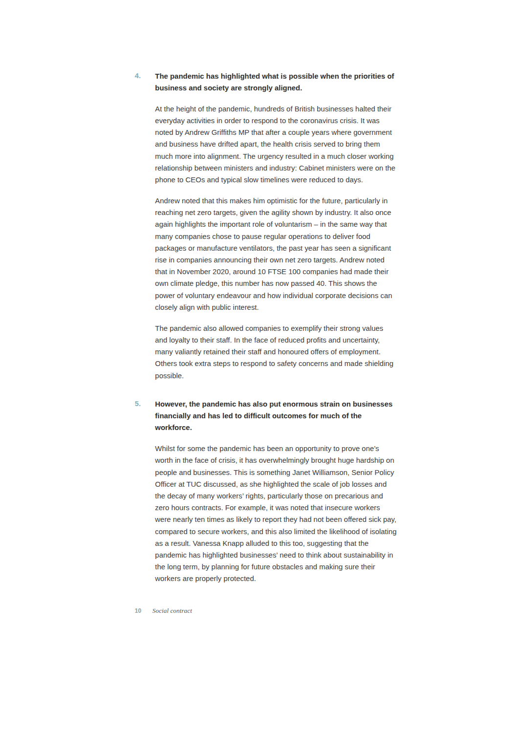4.
The pandemic has highlighted what is possible when the priorities of business and society are strongly aligned.
At the height of the pandemic, hundreds of British businesses halted their everyday activities in order to respond to the coronavirus crisis. It was noted by Andrew Griffiths MP that after a couple years where government and business have drifted apart, the health crisis served to bring them much more into alignment. The urgency resulted in a much closer working relationship between ministers and industry: Cabinet ministers were on the phone to CEOs and typical slow timelines were reduced to days.
Andrew noted that this makes him optimistic for the future, particularly in reaching net zero targets, given the agility shown by industry. It also once again highlights the important role of voluntarism – in the same way that many companies chose to pause regular operations to deliver food packages or manufacture ventilators, the past year has seen a significant rise in companies announcing their own net zero targets. Andrew noted that in November 2020, around 10 FTSE 100 companies had made their own climate pledge, this number has now passed 40. This shows the power of voluntary endeavour and how individual corporate decisions can closely align with public interest.
The pandemic also allowed companies to exemplify their strong values and loyalty to their staff. In the face of reduced profits and uncertainty, many valiantly retained their staff and honoured offers of employment. Others took extra steps to respond to safety concerns and made shielding possible.
5.
However, the pandemic has also put enormous strain on businesses financially and has led to difficult outcomes for much of the workforce.
Whilst for some the pandemic has been an opportunity to prove one’s worth in the face of crisis, it has overwhelmingly brought huge hardship on people and businesses. This is something Janet Williamson, Senior Policy Officer at TUC discussed, as she highlighted the scale of job losses and the decay of many workers’ rights, particularly those on precarious and zero hours contracts. For example, it was noted that insecure workers were nearly ten times as likely to report they had not been offered sick pay, compared to secure workers, and this also limited the likelihood of isolating as a result. Vanessa Knapp alluded to this too, suggesting that the pandemic has highlighted businesses’ need to think about sustainability in the long term, by planning for future obstacles and making sure their workers are properly protected.
10 Social contract